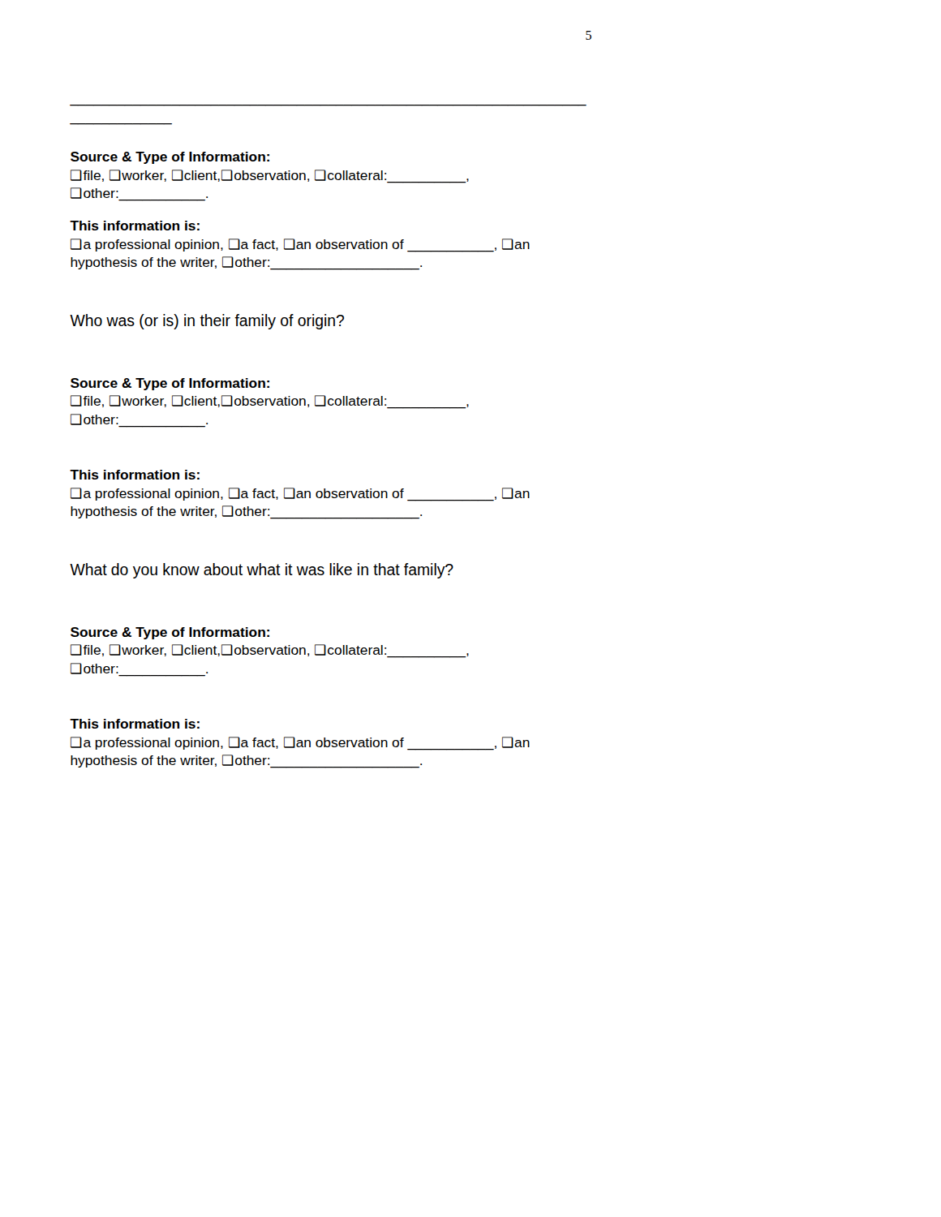5
_______________________________________________________________________________
Source & Type of Information:
file, worker, client, observation, collateral:__________, other:___________.
This information is:
a professional opinion, a fact, an observation of ___________, an hypothesis of the writer, other:___________________.
Who was (or is) in their family of origin?
Source & Type of Information:
file, worker, client, observation, collateral:__________, other:___________.
This information is:
a professional opinion, a fact, an observation of ___________, an hypothesis of the writer, other:___________________.
What do you know about what it was like in that family?
Source & Type of Information:
file, worker, client, observation, collateral:__________, other:___________.
This information is:
a professional opinion, a fact, an observation of ___________, an hypothesis of the writer, other:___________________.